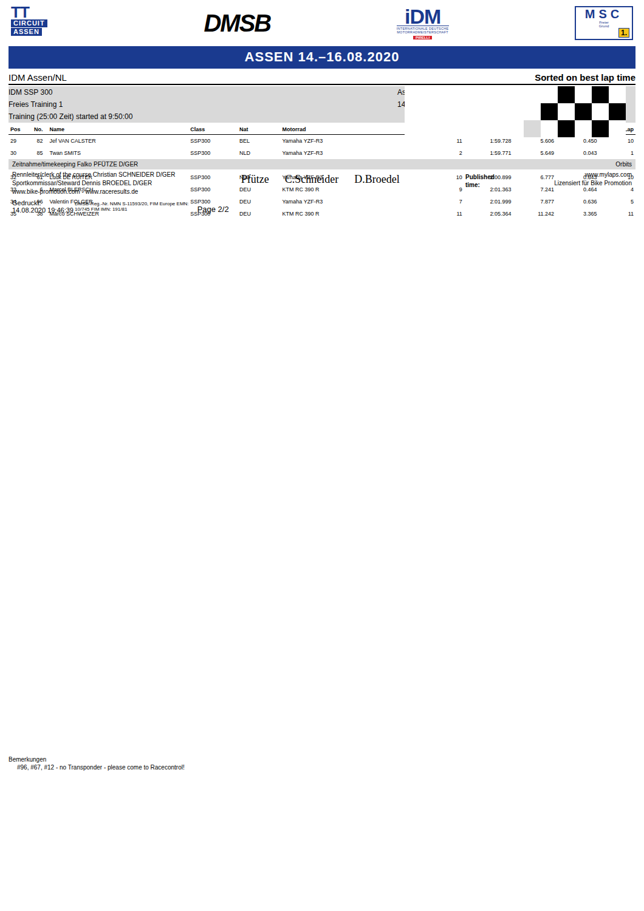TT
CIRCUIT
ASSEN
DMSB
iDM
INTERNATIONALE DEUTSCHE
MOTORRADMEISTERSCHAFT
PIRELLI
MSC
Freier
Grund
1.
ASSEN 14.–16.08.2020
IDM Assen/NL Sorted on best lap time
IDM SSP 300
Assen / NL 4,555 km
Freies Training 1
14.08.2020 09:50
Training (25:00 Zeit) started at 9:50:00
| Pos | No. | Name | Class | Nat | Motorrad | Laps | Best Tm | Diff | Gap | In Lap |
| --- | --- | --- | --- | --- | --- | --- | --- | --- | --- | --- |
| 29 | 82 | Jef VAN CALSTER | SSP300 | BEL | Yamaha YZF-R3 | 11 | 1:59.728 | 5.606 | 0.450 | 10 |
| 30 | 85 | Twan SMITS | SSP300 | NLD | Yamaha YZF-R3 | 2 | 1:59.771 | 5.649 | 0.043 | 1 |
| 31 | G93 | Senna VAN DEN HOVEN | SSP300 | NLD | Yamaha YZF-R3 | 11 | 2:00.256 | 6.134 | 0.485 | 11 |
| 32 | 61 | Luuk DE RUITER | SSP300 | NLD | Yamaha YZF-R3 | 10 | 2:00.899 | 6.777 | 0.643 | 10 |
| 33 | 6 | Marcel BLERSCH | SSP300 | DEU | KTM RC 390 R | 9 | 2:01.363 | 7.241 | 0.464 | 4 |
| 34 | 96 | Valentin FOLGER | SSP300 | DEU | Yamaha YZF-R3 | 7 | 2:01.999 | 7.877 | 0.636 | 5 |
| 35 | 38 | Marco SCHWEIZER | SSP300 | DEU | KTM RC 390 R | 11 | 2:05.364 | 11.242 | 3.365 | 11 |
Bemerkungen
#96, #67, #12 - no Transponder - please come to Racecontrol!
Zeitnahme/timekeeping Falko PFÜTZE D/GER Orbits
Rennleiter/clerk of the course Christian SCHNEIDER D/GER
Sportkommissar/Steward Dennis BROEDEL D/GER
www.bike-promotion.com - www.raceresults.de
Pfütze C.Schneider D.Broedel
Published
time:
www.mylaps.com
Lizensiert für Bike Promotion
Gedruckt: 14.08.2020 19:46:39 DMSB-Reg.-Nr. NMN S-11593/20, FIM Europe EMN: 10/745 FIM IMN: 191/81 Page 2/2